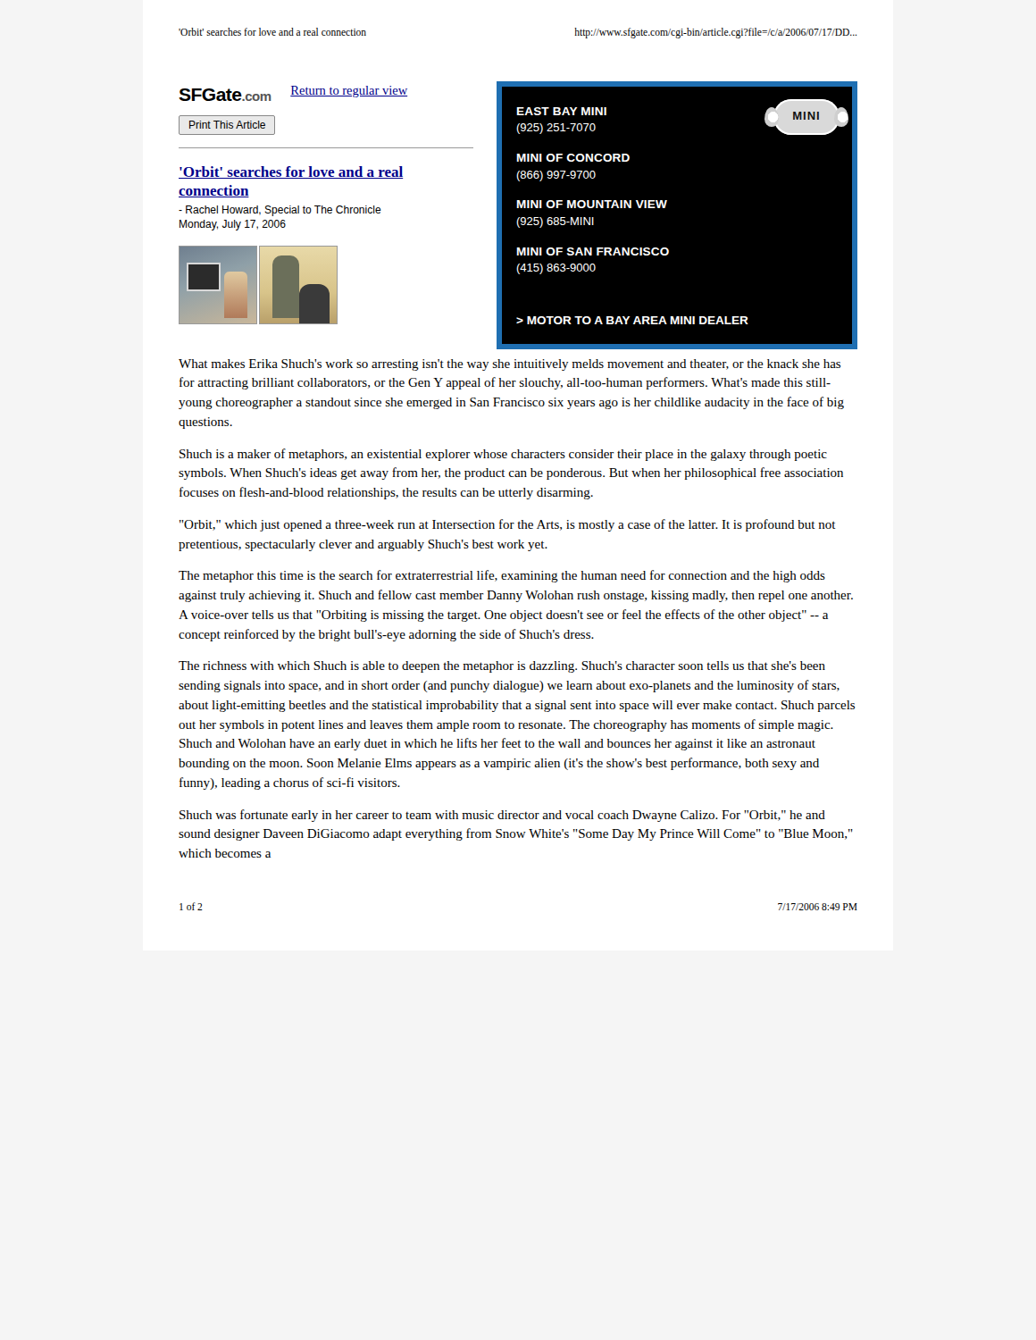'Orbit' searches for love and a real connection
http://www.sfgate.com/cgi-bin/article.cgi?file=/c/a/2006/07/17/DD...
SF Gate.com Return to regular view
Print This Article
'Orbit' searches for love and a real connection
- Rachel Howard, Special to The Chronicle
Monday, July 17, 2006
MINI
EAST BAY MINI
(925) 251-7070
MINI OF CONCORD
(866) 997-9700
MINI OF MOUNTAIN VIEW
(925) 685-MINI
MINI OF SAN FRANCISCO
(415) 863-9000
> MOTOR TO A BAY AREA MINI DEALER
What makes Erika Shuch's work so arresting isn't the way she intuitively melds movement and theater, or the knack she has for attracting brilliant collaborators, or the Gen Y appeal of her slouchy, all-too-human performers. What's made this still-young choreographer a standout since she emerged in San Francisco six years ago is her childlike audacity in the face of big questions.
Shuch is a maker of metaphors, an existential explorer whose characters consider their place in the galaxy through poetic symbols. When Shuch's ideas get away from her, the product can be ponderous. But when her philosophical free association focuses on flesh-and-blood relationships, the results can be utterly disarming.
"Orbit," which just opened a three-week run at Intersection for the Arts, is mostly a case of the latter. It is profound but not pretentious, spectacularly clever and arguably Shuch's best work yet.
The metaphor this time is the search for extraterrestrial life, examining the human need for connection and the high odds against truly achieving it. Shuch and fellow cast member Danny Wolohan rush onstage, kissing madly, then repel one another. A voice-over tells us that "Orbiting is missing the target. One object doesn't see or feel the effects of the other object" -- a concept reinforced by the bright bull's-eye adorning the side of Shuch's dress.
The richness with which Shuch is able to deepen the metaphor is dazzling. Shuch's character soon tells us that she's been sending signals into space, and in short order (and punchy dialogue) we learn about exo-planets and the luminosity of stars, about light-emitting beetles and the statistical improbability that a signal sent into space will ever make contact. Shuch parcels out her symbols in potent lines and leaves them ample room to resonate. The choreography has moments of simple magic. Shuch and Wolohan have an early duet in which he lifts her feet to the wall and bounces her against it like an astronaut bounding on the moon. Soon Melanie Elms appears as a vampiric alien (it's the show's best performance, both sexy and funny), leading a chorus of sci-fi visitors.
Shuch was fortunate early in her career to team with music director and vocal coach Dwayne Calizo. For "Orbit," he and sound designer Daveen DiGiacomo adapt everything from Snow White's "Some Day My Prince Will Come" to "Blue Moon," which becomes a
1 of 2
7/17/2006 8:49 PM